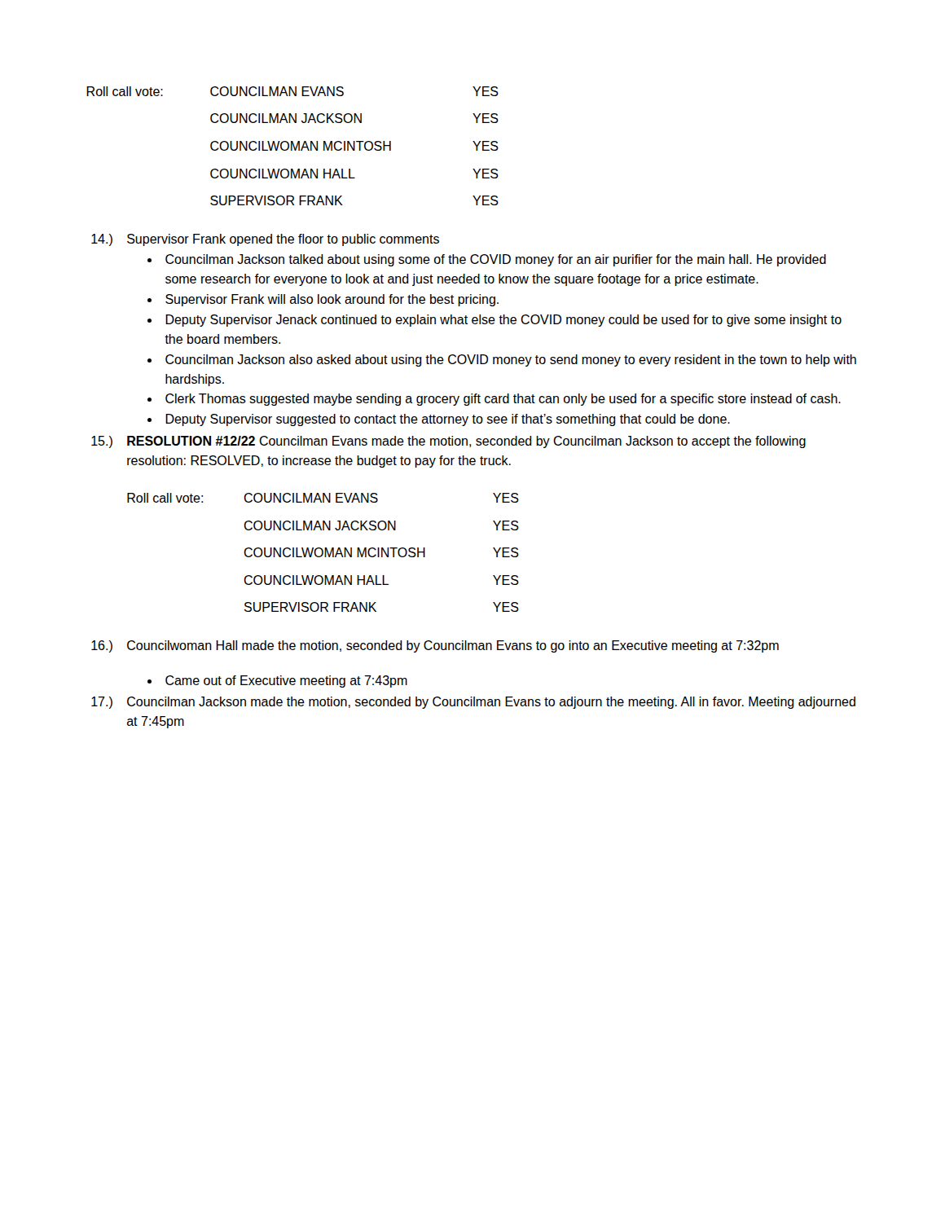| Roll call vote: | COUNCILMAN EVANS | YES |
| | COUNCILMAN JACKSON | YES |
| | COUNCILWOMAN MCINTOSH | YES |
| | COUNCILWOMAN HALL | YES |
| | SUPERVISOR FRANK | YES |
Supervisor Frank opened the floor to public comments
Councilman Jackson talked about using some of the COVID money for an air purifier for the main hall. He provided some research for everyone to look at and just needed to know the square footage for a price estimate.
Supervisor Frank will also look around for the best pricing.
Deputy Supervisor Jenack continued to explain what else the COVID money could be used for to give some insight to the board members.
Councilman Jackson also asked about using the COVID money to send money to every resident in the town to help with hardships.
Clerk Thomas suggested maybe sending a grocery gift card that can only be used for a specific store instead of cash.
Deputy Supervisor suggested to contact the attorney to see if that’s something that could be done.
RESOLUTION #12/22 Councilman Evans made the motion, seconded by Councilman Jackson to accept the following resolution: RESOLVED, to increase the budget to pay for the truck.
| Roll call vote: | COUNCILMAN EVANS | YES |
| | COUNCILMAN JACKSON | YES |
| | COUNCILWOMAN MCINTOSH | YES |
| | COUNCILWOMAN HALL | YES |
| | SUPERVISOR FRANK | YES |
Councilwoman Hall made the motion, seconded by Councilman Evans to go into an Executive meeting at 7:32pm
Came out of Executive meeting at 7:43pm
Councilman Jackson made the motion, seconded by Councilman Evans to adjourn the meeting. All in favor. Meeting adjourned at 7:45pm